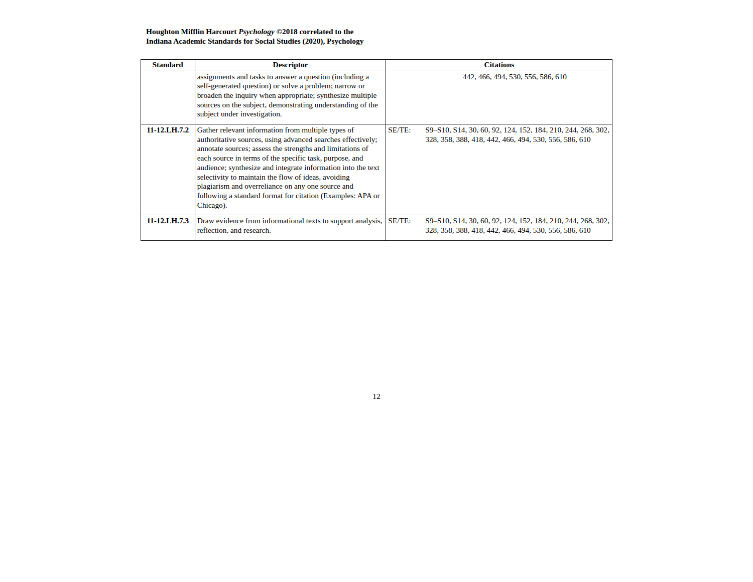Houghton Mifflin Harcourt Psychology ©2018 correlated to the
Indiana Academic Standards for Social Studies (2020), Psychology
| Standard | Descriptor | Citations |
| --- | --- | --- |
| | assignments and tasks to answer a question (including a self-generated question) or solve a problem; narrow or broaden the inquiry when appropriate; synthesize multiple sources on the subject, demonstrating understanding of the subject under investigation. | 442, 466, 494, 530, 556, 586, 610 |
| 11-12.LH.7.2 | Gather relevant information from multiple types of authoritative sources, using advanced searches effectively; annotate sources; assess the strengths and limitations of each source in terms of the specific task, purpose, and audience; synthesize and integrate information into the text selectivity to maintain the flow of ideas, avoiding plagiarism and overreliance on any one source and following a standard format for citation (Examples: APA or Chicago). | SE/TE: S9–S10, S14, 30, 60, 92, 124, 152, 184, 210, 244, 268, 302, 328, 358, 388, 418, 442, 466, 494, 530, 556, 586, 610 |
| 11-12.LH.7.3 | Draw evidence from informational texts to support analysis, reflection, and research. | SE/TE: S9–S10, S14, 30, 60, 92, 124, 152, 184, 210, 244, 268, 302, 328, 358, 388, 418, 442, 466, 494, 530, 556, 586, 610 |
12